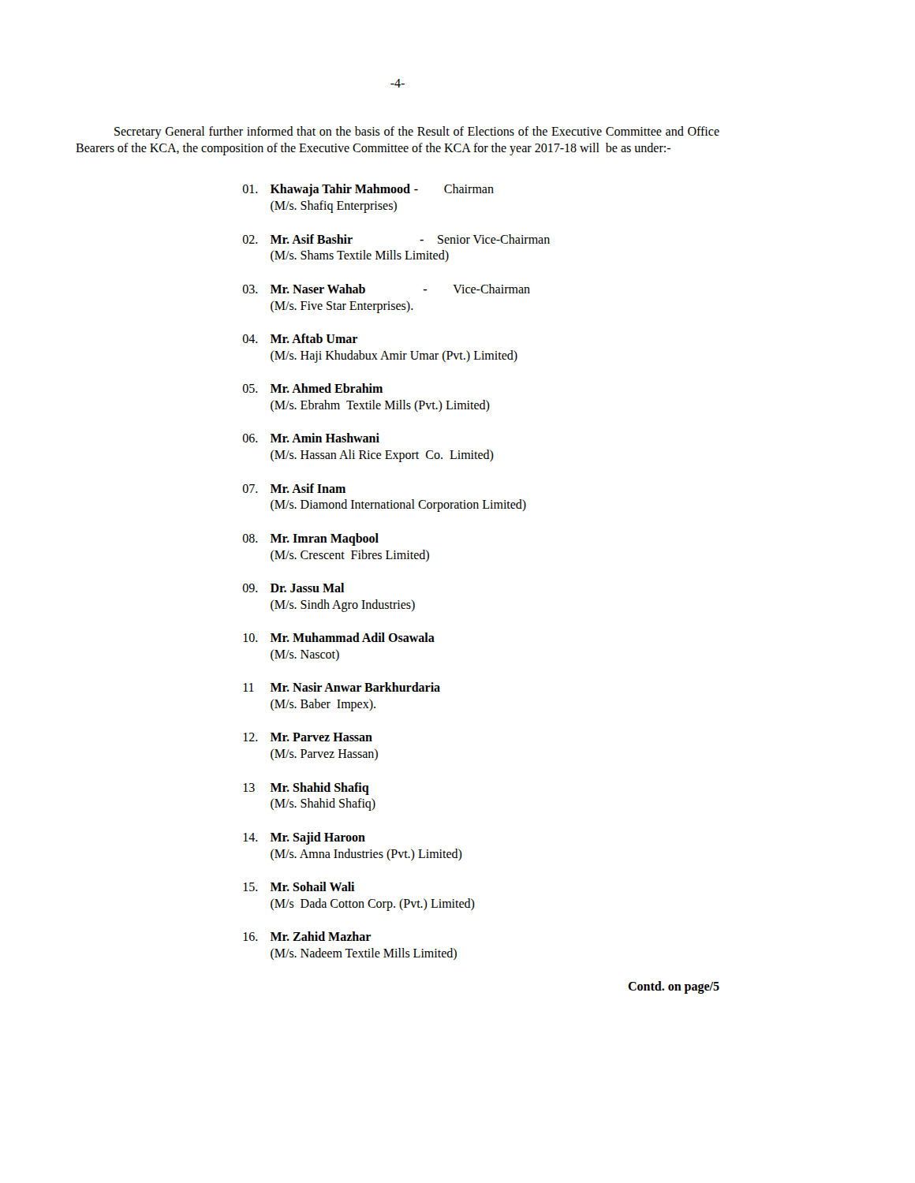-4-
Secretary General further informed that on the basis of the Result of Elections of the Executive Committee and Office Bearers of the KCA, the composition of the Executive Committee of the KCA for the year 2017-18 will be as under:-
01. Khawaja Tahir Mahmood- Chairman (M/s. Shafiq Enterprises)
02. Mr. Asif Bashir - Senior Vice-Chairman (M/s. Shams Textile Mills Limited)
03. Mr. Naser Wahab - Vice-Chairman (M/s. Five Star Enterprises).
04. Mr. Aftab Umar (M/s. Haji Khudabux Amir Umar (Pvt.) Limited)
05. Mr. Ahmed Ebrahim (M/s. Ebrahm Textile Mills (Pvt.) Limited)
06. Mr. Amin Hashwani (M/s. Hassan Ali Rice Export Co. Limited)
07. Mr. Asif Inam (M/s. Diamond International Corporation Limited)
08. Mr. Imran Maqbool (M/s. Crescent Fibres Limited)
09. Dr. Jassu Mal (M/s. Sindh Agro Industries)
10. Mr. Muhammad Adil Osawala (M/s. Nascot)
11 Mr. Nasir Anwar Barkhurdaria (M/s. Baber Impex).
12. Mr. Parvez Hassan (M/s. Parvez Hassan)
13 Mr. Shahid Shafiq (M/s. Shahid Shafiq)
14. Mr. Sajid Haroon (M/s. Amna Industries (Pvt.) Limited)
15. Mr. Sohail Wali (M/s Dada Cotton Corp. (Pvt.) Limited)
16. Mr. Zahid Mazhar (M/s. Nadeem Textile Mills Limited)
Contd. on page/5